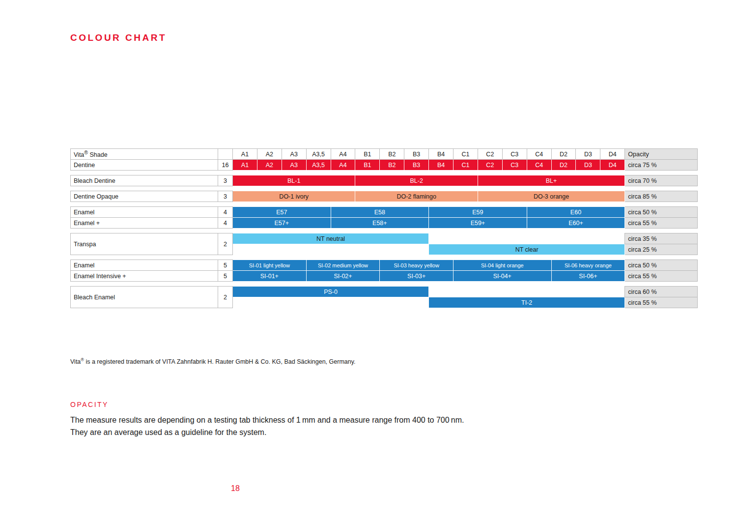COLOUR CHART
| Vita ® Shade | | A1 | A2 | A3 | A3,5 | A4 | B1 | B2 | B3 | B4 | C1 | C2 | C3 | C4 | D2 | D3 | D4 | Opacity |
| Dentine | 16 | A1 | A2 | A3 | A3,5 | A4 | B1 | B2 | B3 | B4 | C1 | C2 | C3 | C4 | D2 | D3 | D4 | circa 75 % |
| Bleach Dentine | 3 | BL-1 | BL-2 | BL+ | circa 70 % |
| Dentine Opaque | 3 | DO-1 ivory | DO-2 flamingo | DO-3 orange | circa 85 % |
| Enamel | 4 | E57 | E58 | E59 | E60 | circa 50 % |
| Enamel + | 4 | E57+ | E58+ | E59+ | E60+ | circa 55 % |
| Transpa | 2 | NT neutral | | circa 35 % |
| | NT clear | circa 25 % |
| Enamel | 5 | SI-01 light yellow | SI-02 medium yellow | SI-03 heavy yellow | SI-04 light orange | SI-06 heavy orange | circa 50 % |
| Enamel Intensive + | 5 | SI-01+ | SI-02+ | SI-03+ | SI-04+ | SI-06+ | circa 55 % |
| Bleach Enamel | 2 | PS-0 | | circa 60 % |
| | TI-2 | circa 55 % |
Vita® is a registered trademark of VITA Zahnfabrik H. Rauter GmbH & Co. KG, Bad Säckingen, Germany.
OPACITY
The measure results are depending on a testing tab thickness of 1 mm and a measure range from 400 to 700 nm.
They are an average used as a guideline for the system.
18